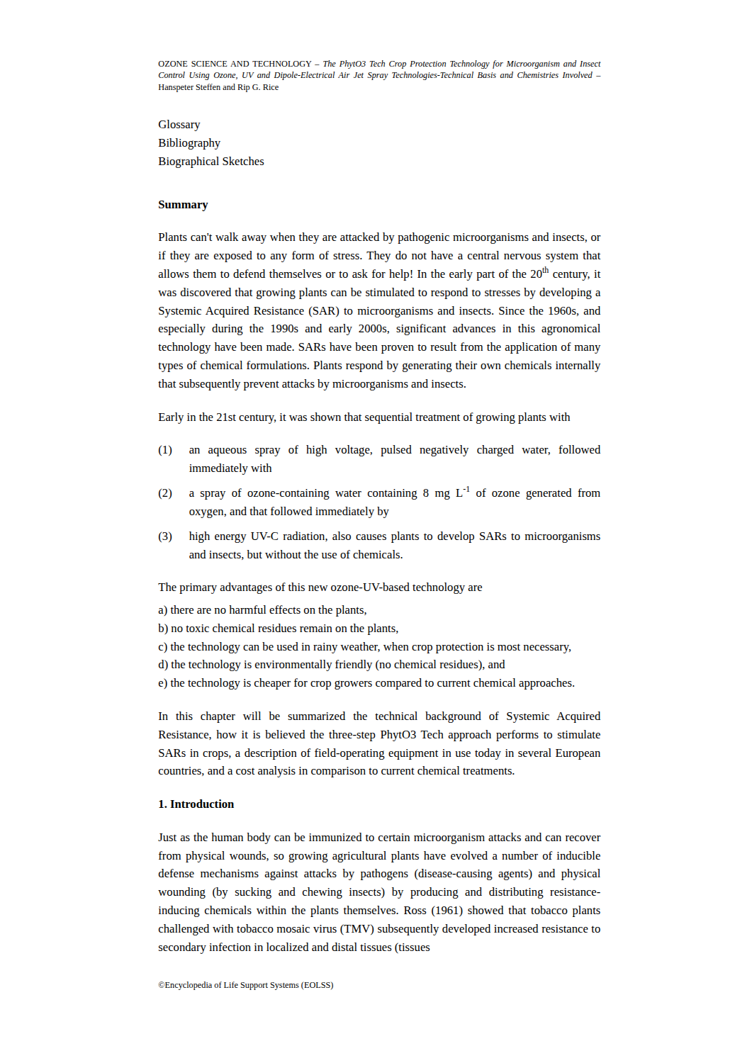OZONE SCIENCE AND TECHNOLOGY – The PhytO3 Tech Crop Protection Technology for Microorganism and Insect Control Using Ozone, UV and Dipole-Electrical Air Jet Spray Technologies-Technical Basis and Chemistries Involved – Hanspeter Steffen and Rip G. Rice
Glossary
Bibliography
Biographical Sketches
Summary
Plants can't walk away when they are attacked by pathogenic microorganisms and insects, or if they are exposed to any form of stress. They do not have a central nervous system that allows them to defend themselves or to ask for help! In the early part of the 20th century, it was discovered that growing plants can be stimulated to respond to stresses by developing a Systemic Acquired Resistance (SAR) to microorganisms and insects. Since the 1960s, and especially during the 1990s and early 2000s, significant advances in this agronomical technology have been made. SARs have been proven to result from the application of many types of chemical formulations. Plants respond by generating their own chemicals internally that subsequently prevent attacks by microorganisms and insects.
Early in the 21st century, it was shown that sequential treatment of growing plants with
(1) an aqueous spray of high voltage, pulsed negatively charged water, followed immediately with
(2) a spray of ozone-containing water containing 8 mg L-1 of ozone generated from oxygen, and that followed immediately by
(3) high energy UV-C radiation, also causes plants to develop SARs to microorganisms and insects, but without the use of chemicals.
The primary advantages of this new ozone-UV-based technology are
a) there are no harmful effects on the plants,
b) no toxic chemical residues remain on the plants,
c) the technology can be used in rainy weather, when crop protection is most necessary,
d) the technology is environmentally friendly (no chemical residues), and
e) the technology is cheaper for crop growers compared to current chemical approaches.
In this chapter will be summarized the technical background of Systemic Acquired Resistance, how it is believed the three-step PhytO3 Tech approach performs to stimulate SARs in crops, a description of field-operating equipment in use today in several European countries, and a cost analysis in comparison to current chemical treatments.
1. Introduction
Just as the human body can be immunized to certain microorganism attacks and can recover from physical wounds, so growing agricultural plants have evolved a number of inducible defense mechanisms against attacks by pathogens (disease-causing agents) and physical wounding (by sucking and chewing insects) by producing and distributing resistance-inducing chemicals within the plants themselves. Ross (1961) showed that tobacco plants challenged with tobacco mosaic virus (TMV) subsequently developed increased resistance to secondary infection in localized and distal tissues (tissues
©Encyclopedia of Life Support Systems (EOLSS)